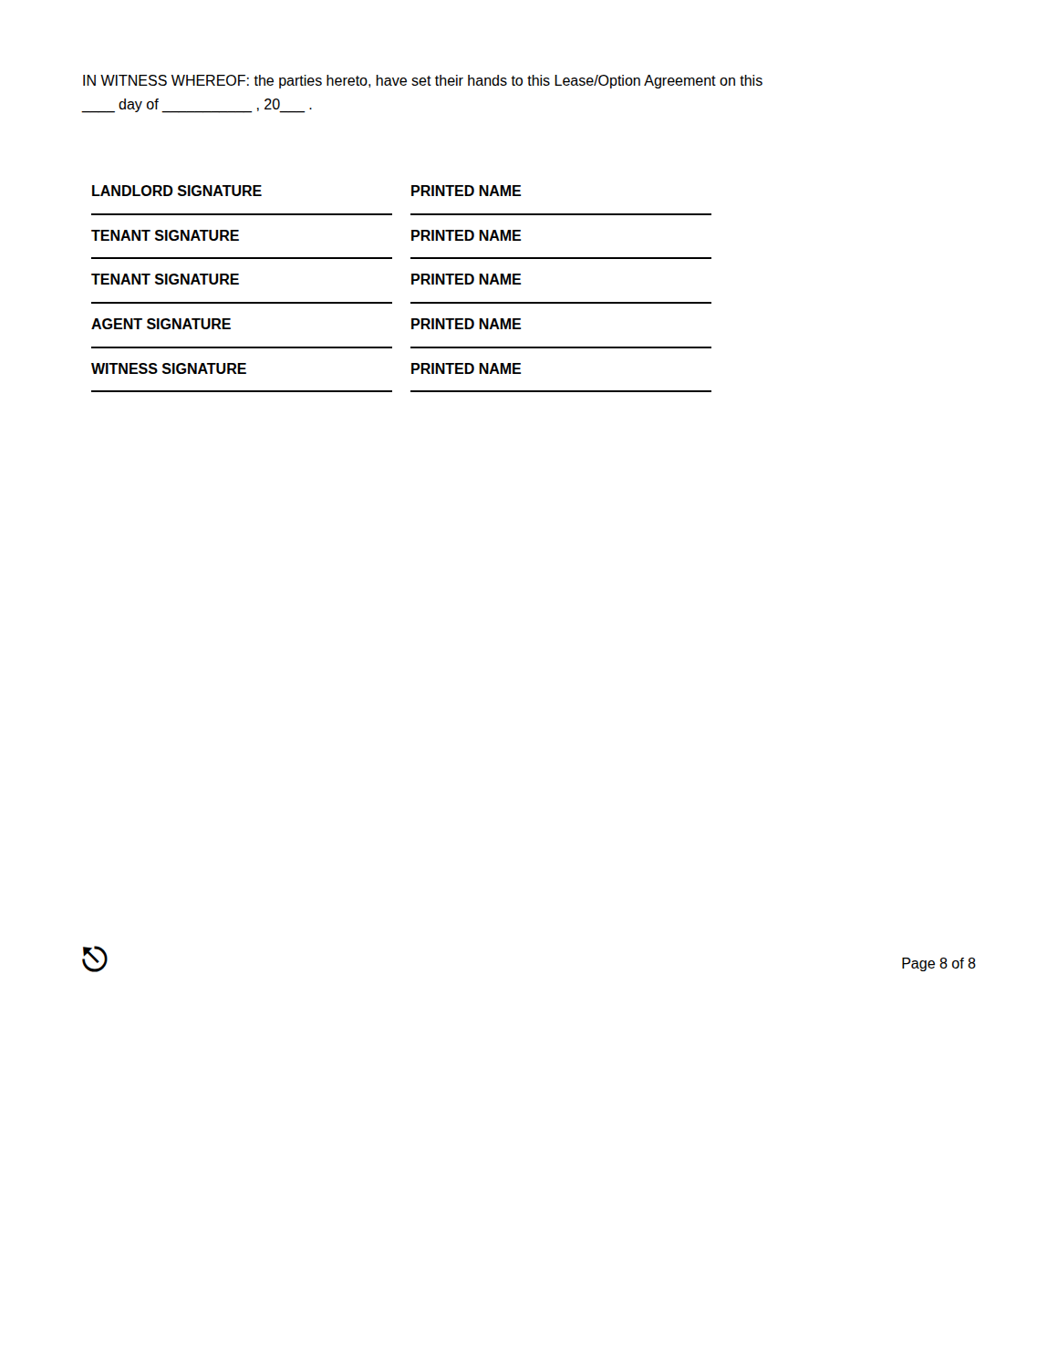IN WITNESS WHEREOF: the parties hereto, have set their hands to this Lease/Option Agreement on this ____ day of ___________ , 20___ .
| LANDLORD SIGNATURE | PRINTED NAME |
| TENANT SIGNATURE | PRINTED NAME |
| TENANT SIGNATURE | PRINTED NAME |
| AGENT SIGNATURE | PRINTED NAME |
| WITNESS SIGNATURE | PRINTED NAME |
⎋
Page 8 of 8